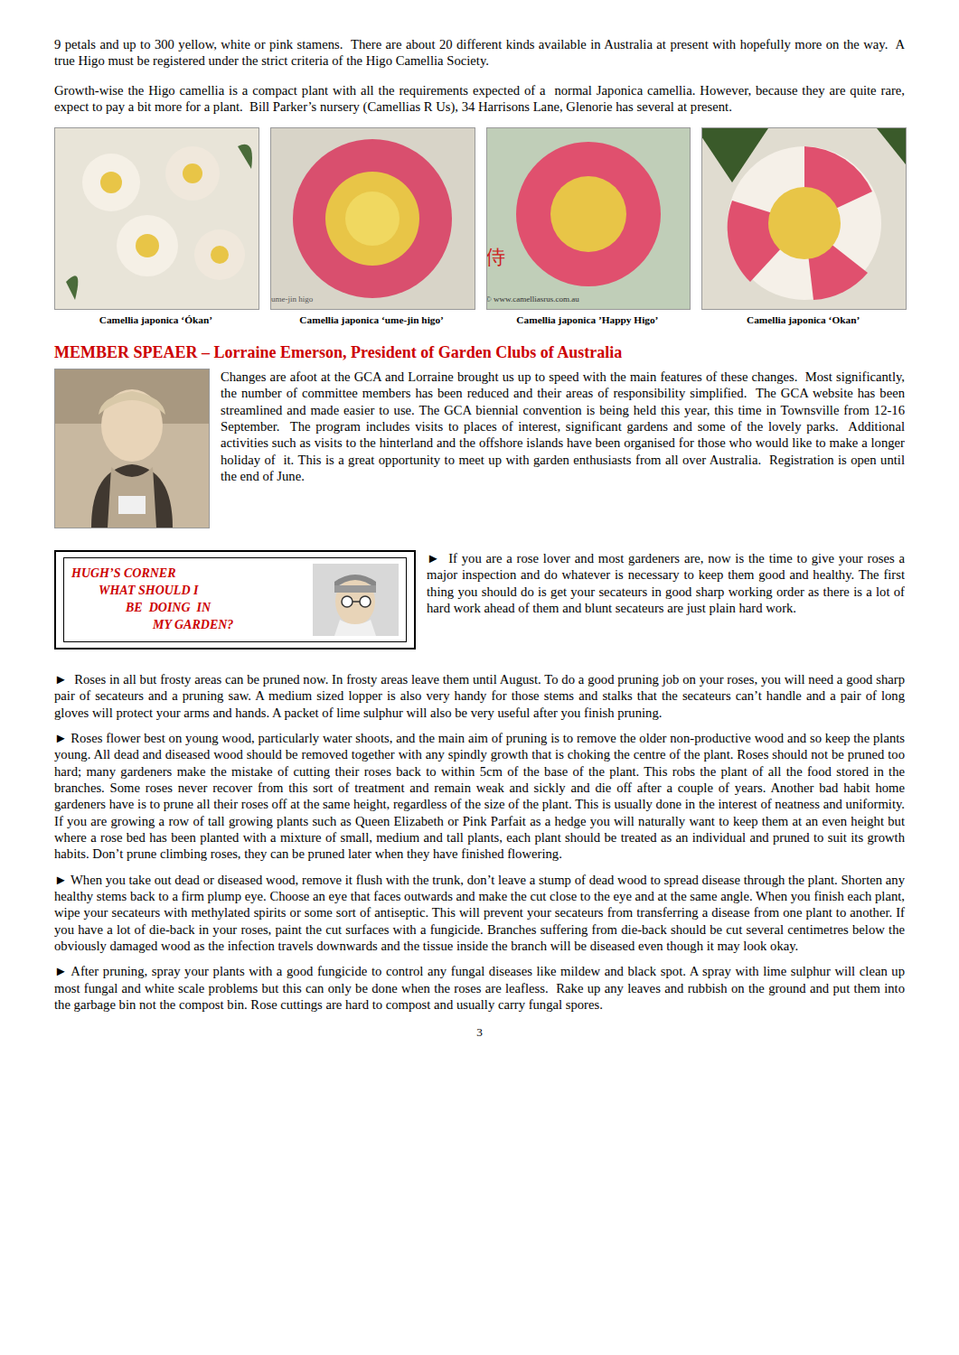9 petals and up to 300 yellow, white or pink stamens. There are about 20 different kinds available in Australia at present with hopefully more on the way. A true Higo must be registered under the strict criteria of the Higo Camellia Society.
Growth-wise the Higo camellia is a compact plant with all the requirements expected of a normal Japonica camellia. However, because they are quite rare, expect to pay a bit more for a plant. Bill Parker’s nursery (Camellias R Us), 34 Harrisons Lane, Glenorie has several at present.
Camellia japonica ‘Ókan’
Camellia japonica ‘ume-jin higo’
Camellia japonica ’Happy Higo’
Camellia japonica ‘Okan’
MEMBER SPEAER – Lorraine Emerson, President of Garden Clubs of Australia
Changes are afoot at the GCA and Lorraine brought us up to speed with the main features of these changes. Most significantly, the number of committee members has been reduced and their areas of responsibility simplified. The GCA website has been streamlined and made easier to use. The GCA biennial convention is being held this year, this time in Townsville from 12-16 September. The program includes visits to places of interest, significant gardens and some of the lovely parks. Additional activities such as visits to the hinterland and the offshore islands have been organised for those who would like to make a longer holiday of it. This is a great opportunity to meet up with garden enthusiasts from all over Australia. Registration is open until the end of June.
HUGH’S CORNER WHAT SHOULD I BE DOING IN MY GARDEN?
► If you are a rose lover and most gardeners are, now is the time to give your roses a major inspection and do whatever is necessary to keep them good and healthy. The first thing you should do is get your secateurs in good sharp working order as there is a lot of hard work ahead of them and blunt secateurs are just plain hard work.
► Roses in all but frosty areas can be pruned now. In frosty areas leave them until August. To do a good pruning job on your roses, you will need a good sharp pair of secateurs and a pruning saw. A medium sized lopper is also very handy for those stems and stalks that the secateurs can’t handle and a pair of long gloves will protect your arms and hands. A packet of lime sulphur will also be very useful after you finish pruning.
► Roses flower best on young wood, particularly water shoots, and the main aim of pruning is to remove the older non-productive wood and so keep the plants young. All dead and diseased wood should be removed together with any spindly growth that is choking the centre of the plant. Roses should not be pruned too hard; many gardeners make the mistake of cutting their roses back to within 5cm of the base of the plant. This robs the plant of all the food stored in the branches. Some roses never recover from this sort of treatment and remain weak and sickly and die off after a couple of years. Another bad habit home gardeners have is to prune all their roses off at the same height, regardless of the size of the plant. This is usually done in the interest of neatness and uniformity. If you are growing a row of tall growing plants such as Queen Elizabeth or Pink Parfait as a hedge you will naturally want to keep them at an even height but where a rose bed has been planted with a mixture of small, medium and tall plants, each plant should be treated as an individual and pruned to suit its growth habits. Don’t prune climbing roses, they can be pruned later when they have finished flowering.
► When you take out dead or diseased wood, remove it flush with the trunk, don’t leave a stump of dead wood to spread disease through the plant. Shorten any healthy stems back to a firm plump eye. Choose an eye that faces outwards and make the cut close to the eye and at the same angle. When you finish each plant, wipe your secateurs with methylated spirits or some sort of antiseptic. This will prevent your secateurs from transferring a disease from one plant to another. If you have a lot of die-back in your roses, paint the cut surfaces with a fungicide. Branches suffering from die-back should be cut several centimetres below the obviously damaged wood as the infection travels downwards and the tissue inside the branch will be diseased even though it may look okay.
► After pruning, spray your plants with a good fungicide to control any fungal diseases like mildew and black spot. A spray with lime sulphur will clean up most fungal and white scale problems but this can only be done when the roses are leafless. Rake up any leaves and rubbish on the ground and put them into the garbage bin not the compost bin. Rose cuttings are hard to compost and usually carry fungal spores.
3